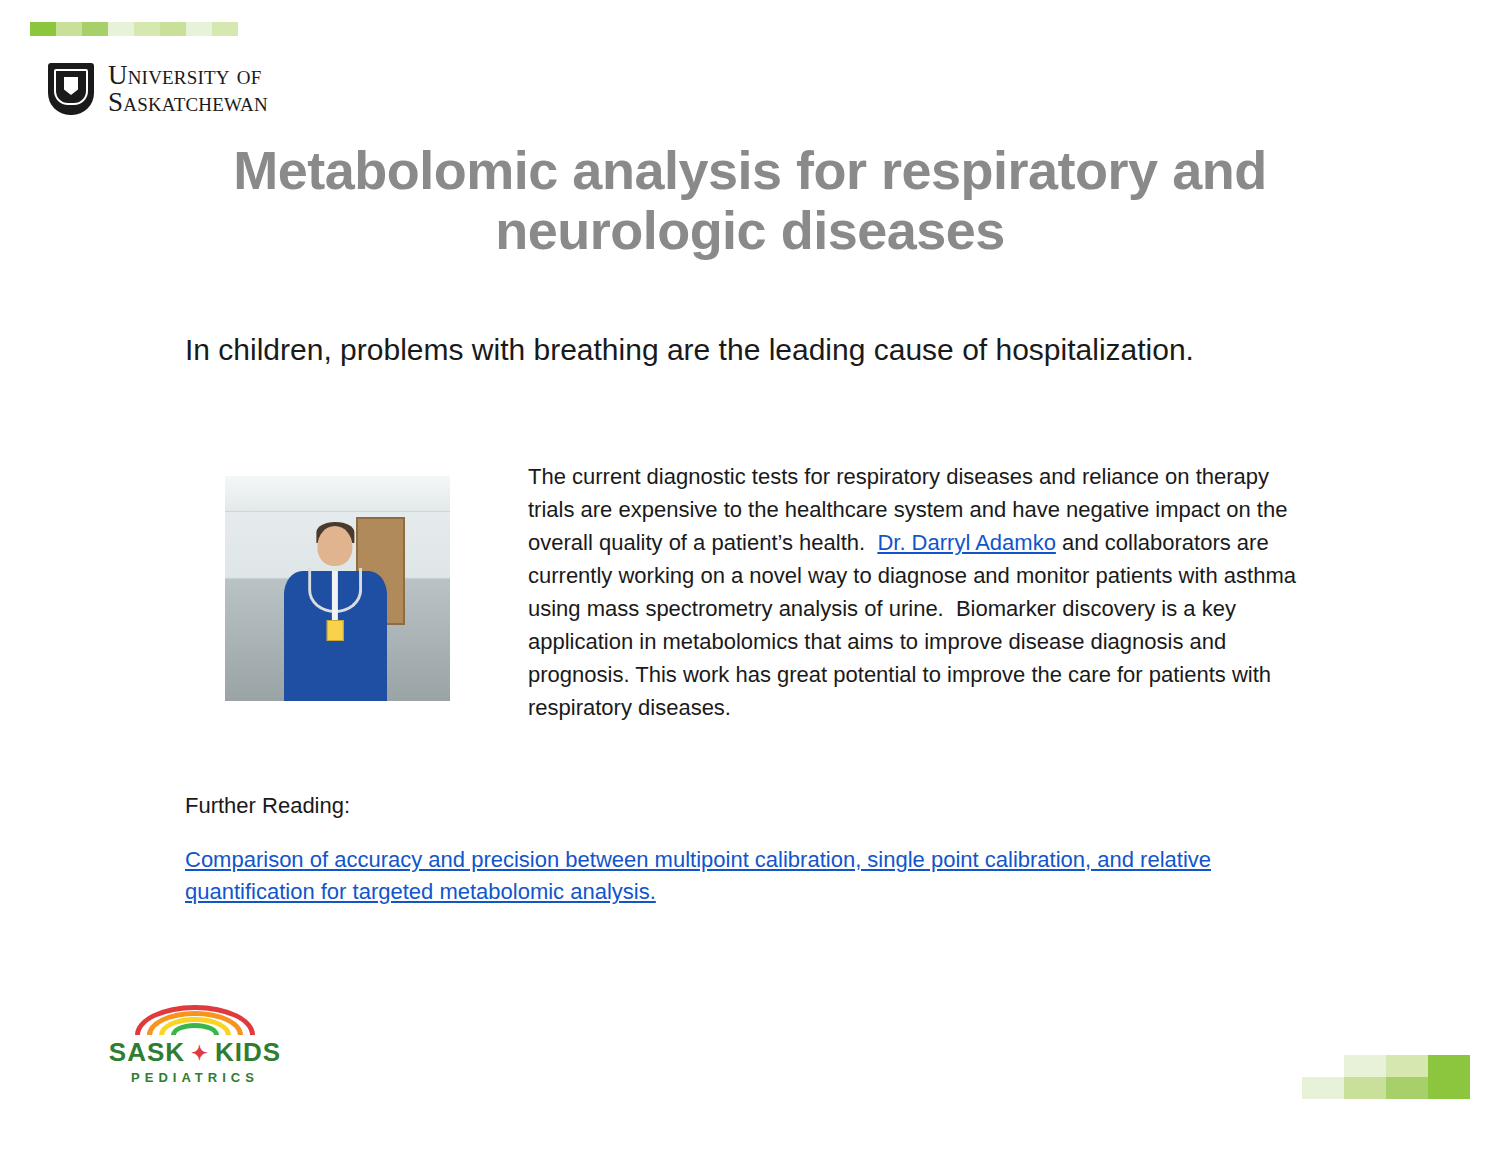University of Saskatchewan
Metabolomic analysis for respiratory and neurologic diseases
In children, problems with breathing are the leading cause of hospitalization.
The current diagnostic tests for respiratory diseases and reliance on therapy trials are expensive to the healthcare system and have negative impact on the overall quality of a patient’s health. Dr. Darryl Adamko and collaborators are currently working on a novel way to diagnose and monitor patients with asthma using mass spectrometry analysis of urine. Biomarker discovery is a key application in metabolomics that aims to improve disease diagnosis and prognosis. This work has great potential to improve the care for patients with respiratory diseases.
Further Reading:
Comparison of accuracy and precision between multipoint calibration, single point calibration, and relative quantification for targeted metabolomic analysis.
SASK ✦ KIDS
PEDIATRICS